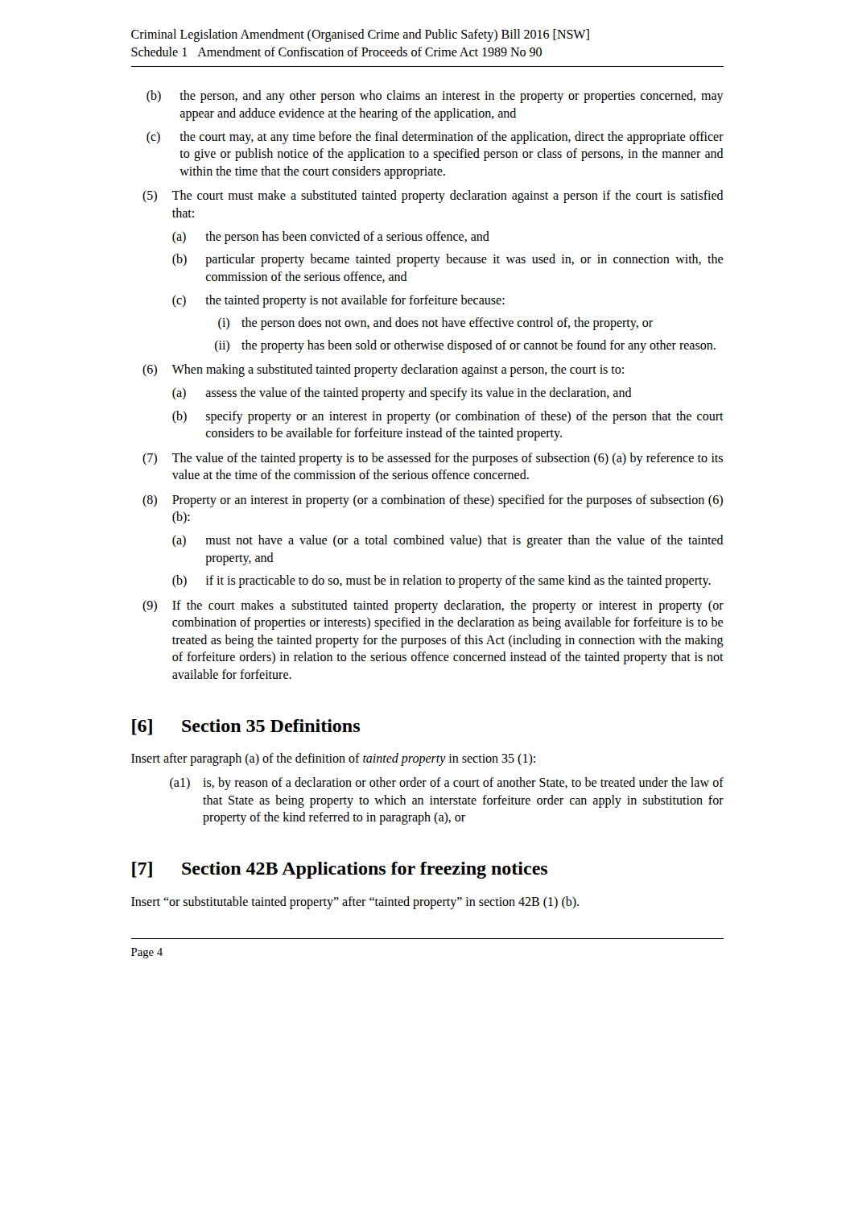Criminal Legislation Amendment (Organised Crime and Public Safety) Bill 2016 [NSW]
Schedule 1 Amendment of Confiscation of Proceeds of Crime Act 1989 No 90
(b) the person, and any other person who claims an interest in the property or properties concerned, may appear and adduce evidence at the hearing of the application, and
(c) the court may, at any time before the final determination of the application, direct the appropriate officer to give or publish notice of the application to a specified person or class of persons, in the manner and within the time that the court considers appropriate.
(5) The court must make a substituted tainted property declaration against a person if the court is satisfied that:
(a) the person has been convicted of a serious offence, and
(b) particular property became tainted property because it was used in, or in connection with, the commission of the serious offence, and
(c) the tainted property is not available for forfeiture because:
(i) the person does not own, and does not have effective control of, the property, or
(ii) the property has been sold or otherwise disposed of or cannot be found for any other reason.
(6) When making a substituted tainted property declaration against a person, the court is to:
(a) assess the value of the tainted property and specify its value in the declaration, and
(b) specify property or an interest in property (or combination of these) of the person that the court considers to be available for forfeiture instead of the tainted property.
(7) The value of the tainted property is to be assessed for the purposes of subsection (6) (a) by reference to its value at the time of the commission of the serious offence concerned.
(8) Property or an interest in property (or a combination of these) specified for the purposes of subsection (6) (b):
(a) must not have a value (or a total combined value) that is greater than the value of the tainted property, and
(b) if it is practicable to do so, must be in relation to property of the same kind as the tainted property.
(9) If the court makes a substituted tainted property declaration, the property or interest in property (or combination of properties or interests) specified in the declaration as being available for forfeiture is to be treated as being the tainted property for the purposes of this Act (including in connection with the making of forfeiture orders) in relation to the serious offence concerned instead of the tainted property that is not available for forfeiture.
[6] Section 35 Definitions
Insert after paragraph (a) of the definition of tainted property in section 35 (1):
(a1) is, by reason of a declaration or other order of a court of another State, to be treated under the law of that State as being property to which an interstate forfeiture order can apply in substitution for property of the kind referred to in paragraph (a), or
[7] Section 42B Applications for freezing notices
Insert “or substitutable tainted property” after “tainted property” in section 42B (1) (b).
Page 4